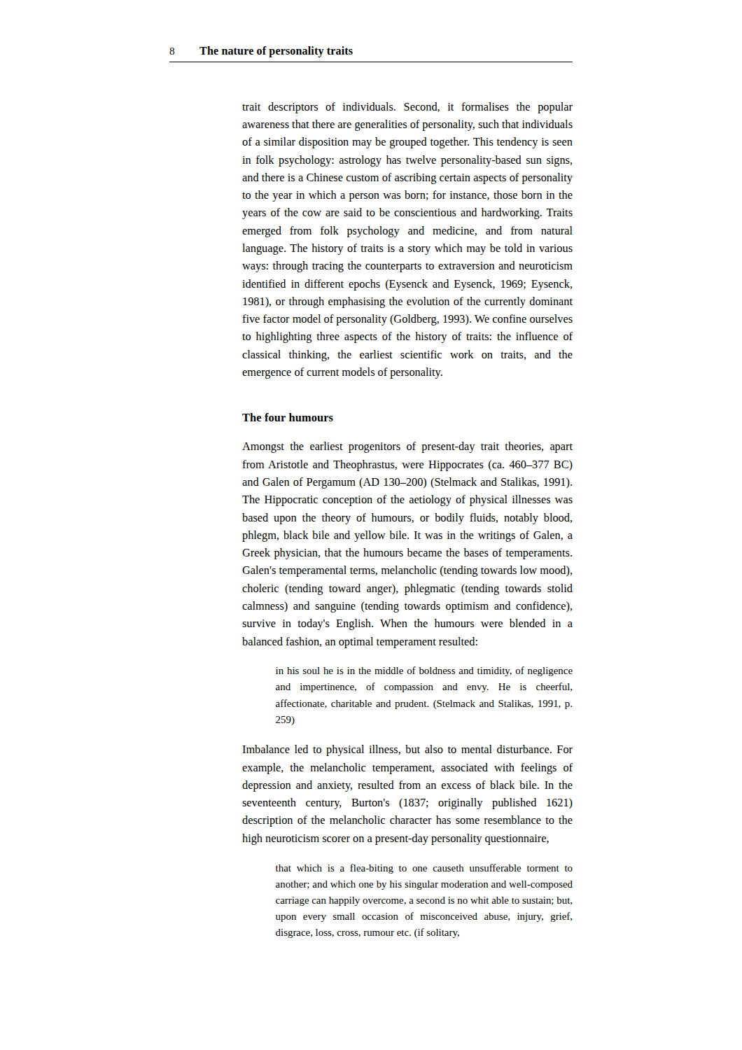8 The nature of personality traits
trait descriptors of individuals. Second, it formalises the popular awareness that there are generalities of personality, such that individuals of a similar disposition may be grouped together. This tendency is seen in folk psychology: astrology has twelve personality-based sun signs, and there is a Chinese custom of ascribing certain aspects of personality to the year in which a person was born; for instance, those born in the years of the cow are said to be conscientious and hardworking. Traits emerged from folk psychology and medicine, and from natural language. The history of traits is a story which may be told in various ways: through tracing the counterparts to extraversion and neuroticism identified in different epochs (Eysenck and Eysenck, 1969; Eysenck, 1981), or through emphasising the evolution of the currently dominant five factor model of personality (Goldberg, 1993). We confine ourselves to highlighting three aspects of the history of traits: the influence of classical thinking, the earliest scientific work on traits, and the emergence of current models of personality.
The four humours
Amongst the earliest progenitors of present-day trait theories, apart from Aristotle and Theophrastus, were Hippocrates (ca. 460–377 BC) and Galen of Pergamum (AD 130–200) (Stelmack and Stalikas, 1991). The Hippocratic conception of the aetiology of physical illnesses was based upon the theory of humours, or bodily fluids, notably blood, phlegm, black bile and yellow bile. It was in the writings of Galen, a Greek physician, that the humours became the bases of temperaments. Galen's temperamental terms, melancholic (tending towards low mood), choleric (tending toward anger), phlegmatic (tending towards stolid calmness) and sanguine (tending towards optimism and confidence), survive in today's English. When the humours were blended in a balanced fashion, an optimal temperament resulted:
in his soul he is in the middle of boldness and timidity, of negligence and impertinence, of compassion and envy. He is cheerful, affectionate, charitable and prudent. (Stelmack and Stalikas, 1991, p. 259)
Imbalance led to physical illness, but also to mental disturbance. For example, the melancholic temperament, associated with feelings of depression and anxiety, resulted from an excess of black bile. In the seventeenth century, Burton's (1837; originally published 1621) description of the melancholic character has some resemblance to the high neuroticism scorer on a present-day personality questionnaire,
that which is a flea-biting to one causeth unsufferable torment to another; and which one by his singular moderation and well-composed carriage can happily overcome, a second is no whit able to sustain; but, upon every small occasion of misconceived abuse, injury, grief, disgrace, loss, cross, rumour etc. (if solitary,